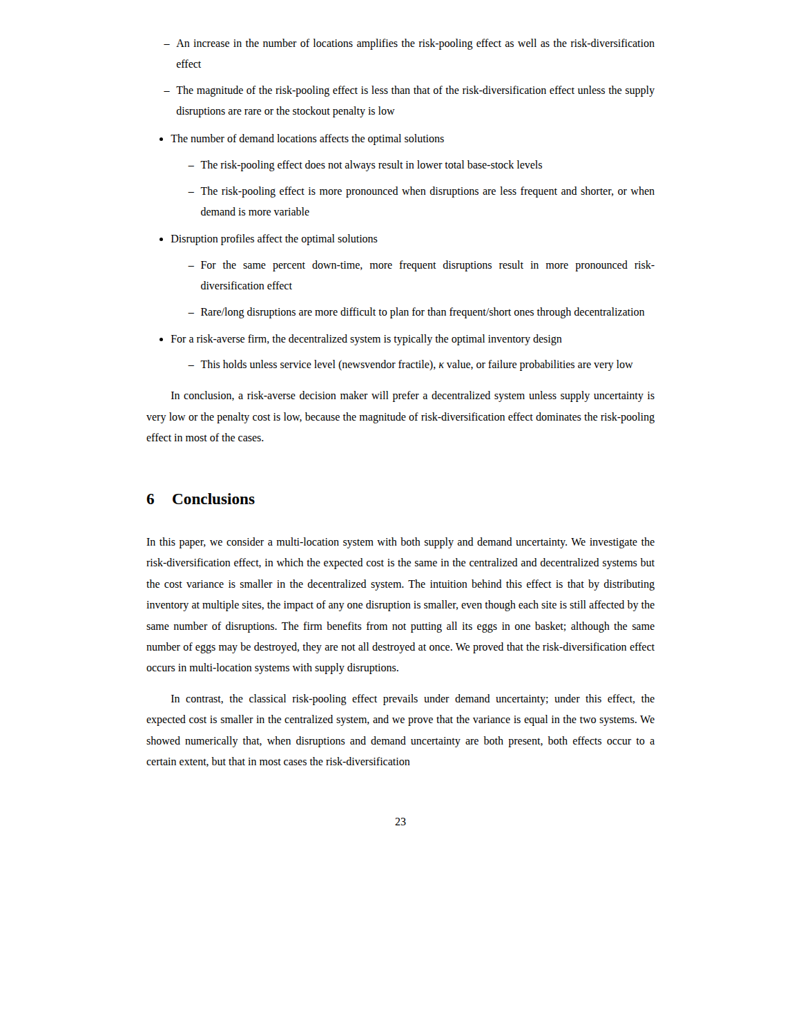An increase in the number of locations amplifies the risk-pooling effect as well as the risk-diversification effect
The magnitude of the risk-pooling effect is less than that of the risk-diversification effect unless the supply disruptions are rare or the stockout penalty is low
The number of demand locations affects the optimal solutions
The risk-pooling effect does not always result in lower total base-stock levels
The risk-pooling effect is more pronounced when disruptions are less frequent and shorter, or when demand is more variable
Disruption profiles affect the optimal solutions
For the same percent down-time, more frequent disruptions result in more pronounced risk-diversification effect
Rare/long disruptions are more difficult to plan for than frequent/short ones through decentralization
For a risk-averse firm, the decentralized system is typically the optimal inventory design
This holds unless service level (newsvendor fractile), κ value, or failure probabilities are very low
In conclusion, a risk-averse decision maker will prefer a decentralized system unless supply uncertainty is very low or the penalty cost is low, because the magnitude of risk-diversification effect dominates the risk-pooling effect in most of the cases.
6 Conclusions
In this paper, we consider a multi-location system with both supply and demand uncertainty. We investigate the risk-diversification effect, in which the expected cost is the same in the centralized and decentralized systems but the cost variance is smaller in the decentralized system. The intuition behind this effect is that by distributing inventory at multiple sites, the impact of any one disruption is smaller, even though each site is still affected by the same number of disruptions. The firm benefits from not putting all its eggs in one basket; although the same number of eggs may be destroyed, they are not all destroyed at once. We proved that the risk-diversification effect occurs in multi-location systems with supply disruptions.
In contrast, the classical risk-pooling effect prevails under demand uncertainty; under this effect, the expected cost is smaller in the centralized system, and we prove that the variance is equal in the two systems. We showed numerically that, when disruptions and demand uncertainty are both present, both effects occur to a certain extent, but that in most cases the risk-diversification
23